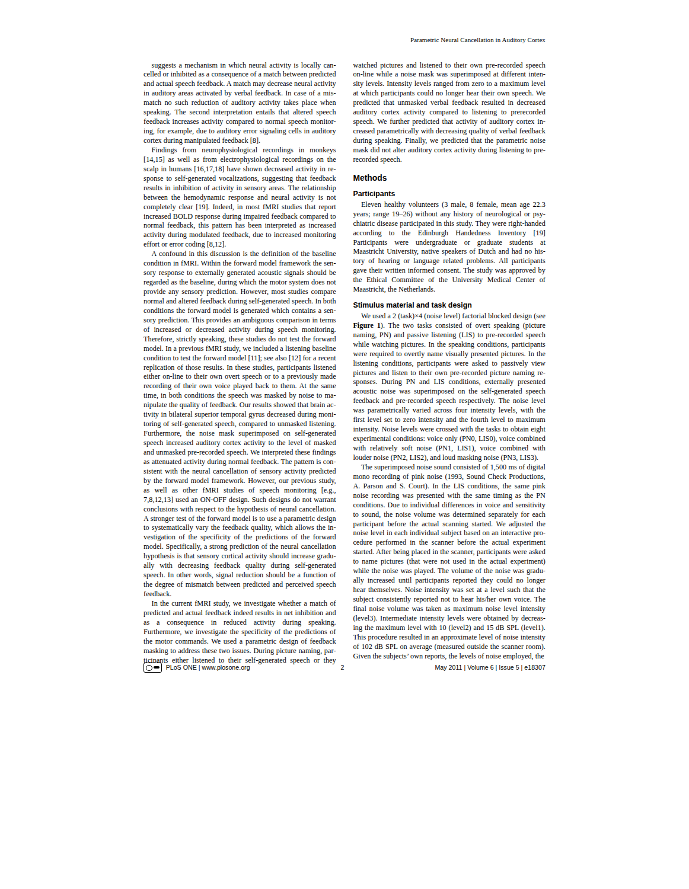Parametric Neural Cancellation in Auditory Cortex
suggests a mechanism in which neural activity is locally cancelled or inhibited as a consequence of a match between predicted and actual speech feedback. A match may decrease neural activity in auditory areas activated by verbal feedback. In case of a mismatch no such reduction of auditory activity takes place when speaking. The second interpretation entails that altered speech feedback increases activity compared to normal speech monitoring, for example, due to auditory error signaling cells in auditory cortex during manipulated feedback [8].
Findings from neurophysiological recordings in monkeys [14,15] as well as from electrophysiological recordings on the scalp in humans [16,17,18] have shown decreased activity in response to self-generated vocalizations, suggesting that feedback results in inhibition of activity in sensory areas. The relationship between the hemodynamic response and neural activity is not completely clear [19]. Indeed, in most fMRI studies that report increased BOLD response during impaired feedback compared to normal feedback, this pattern has been interpreted as increased activity during modulated feedback, due to increased monitoring effort or error coding [8,12].
A confound in this discussion is the definition of the baseline condition in fMRI. Within the forward model framework the sensory response to externally generated acoustic signals should be regarded as the baseline, during which the motor system does not provide any sensory prediction. However, most studies compare normal and altered feedback during self-generated speech. In both conditions the forward model is generated which contains a sensory prediction. This provides an ambiguous comparison in terms of increased or decreased activity during speech monitoring. Therefore, strictly speaking, these studies do not test the forward model. In a previous fMRI study, we included a listening baseline condition to test the forward model [11]; see also [12] for a recent replication of those results. In these studies, participants listened either on-line to their own overt speech or to a previously made recording of their own voice played back to them. At the same time, in both conditions the speech was masked by noise to manipulate the quality of feedback. Our results showed that brain activity in bilateral superior temporal gyrus decreased during monitoring of self-generated speech, compared to unmasked listening. Furthermore, the noise mask superimposed on self-generated speech increased auditory cortex activity to the level of masked and unmasked pre-recorded speech. We interpreted these findings as attenuated activity during normal feedback. The pattern is consistent with the neural cancellation of sensory activity predicted by the forward model framework. However, our previous study, as well as other fMRI studies of speech monitoring [e.g., 7,8,12,13] used an ON-OFF design. Such designs do not warrant conclusions with respect to the hypothesis of neural cancellation. A stronger test of the forward model is to use a parametric design to systematically vary the feedback quality, which allows the investigation of the specificity of the predictions of the forward model. Specifically, a strong prediction of the neural cancellation hypothesis is that sensory cortical activity should increase gradually with decreasing feedback quality during self-generated speech. In other words, signal reduction should be a function of the degree of mismatch between predicted and perceived speech feedback.
In the current fMRI study, we investigate whether a match of predicted and actual feedback indeed results in net inhibition and as a consequence in reduced activity during speaking. Furthermore, we investigate the specificity of the predictions of the motor commands. We used a parametric design of feedback masking to address these two issues. During picture naming, participants either listened to their self-generated speech or they watched pictures and listened to their own pre-recorded speech on-line while a noise mask was superimposed at different intensity levels. Intensity levels ranged from zero to a maximum level at which participants could no longer hear their own speech. We predicted that unmasked verbal feedback resulted in decreased auditory cortex activity compared to listening to prerecorded speech. We further predicted that activity of auditory cortex increased parametrically with decreasing quality of verbal feedback during speaking. Finally, we predicted that the parametric noise mask did not alter auditory cortex activity during listening to pre-recorded speech.
Methods
Participants
Eleven healthy volunteers (3 male, 8 female, mean age 22.3 years; range 19–26) without any history of neurological or psychiatric disease participated in this study. They were right-handed according to the Edinburgh Handedness Inventory [19] Participants were undergraduate or graduate students at Maastricht University, native speakers of Dutch and had no history of hearing or language related problems. All participants gave their written informed consent. The study was approved by the Ethical Committee of the University Medical Center of Maastricht, the Netherlands.
Stimulus material and task design
We used a 2 (task)×4 (noise level) factorial blocked design (see Figure 1). The two tasks consisted of overt speaking (picture naming, PN) and passive listening (LIS) to pre-recorded speech while watching pictures. In the speaking conditions, participants were required to overtly name visually presented pictures. In the listening conditions, participants were asked to passively view pictures and listen to their own pre-recorded picture naming responses. During PN and LIS conditions, externally presented acoustic noise was superimposed on the self-generated speech feedback and pre-recorded speech respectively. The noise level was parametrically varied across four intensity levels, with the first level set to zero intensity and the fourth level to maximum intensity. Noise levels were crossed with the tasks to obtain eight experimental conditions: voice only (PN0, LIS0), voice combined with relatively soft noise (PN1, LIS1), voice combined with louder noise (PN2, LIS2), and loud masking noise (PN3, LIS3).
The superimposed noise sound consisted of 1,500 ms of digital mono recording of pink noise (1993, Sound Check Productions, A. Parson and S. Court). In the LIS conditions, the same pink noise recording was presented with the same timing as the PN conditions. Due to individual differences in voice and sensitivity to sound, the noise volume was determined separately for each participant before the actual scanning started. We adjusted the noise level in each individual subject based on an interactive procedure performed in the scanner before the actual experiment started. After being placed in the scanner, participants were asked to name pictures (that were not used in the actual experiment) while the noise was played. The volume of the noise was gradually increased until participants reported they could no longer hear themselves. Noise intensity was set at a level such that the subject consistently reported not to hear his/her own voice. The final noise volume was taken as maximum noise level intensity (level3). Intermediate intensity levels were obtained by decreasing the maximum level with 10 (level2) and 15 dB SPL (level1). This procedure resulted in an approximate level of noise intensity of 102 dB SPL on average (measured outside the scanner room). Given the subjects’ own reports, the levels of noise employed, the
PLoS ONE | www.plosone.org
2
May 2011 | Volume 6 | Issue 5 | e18307